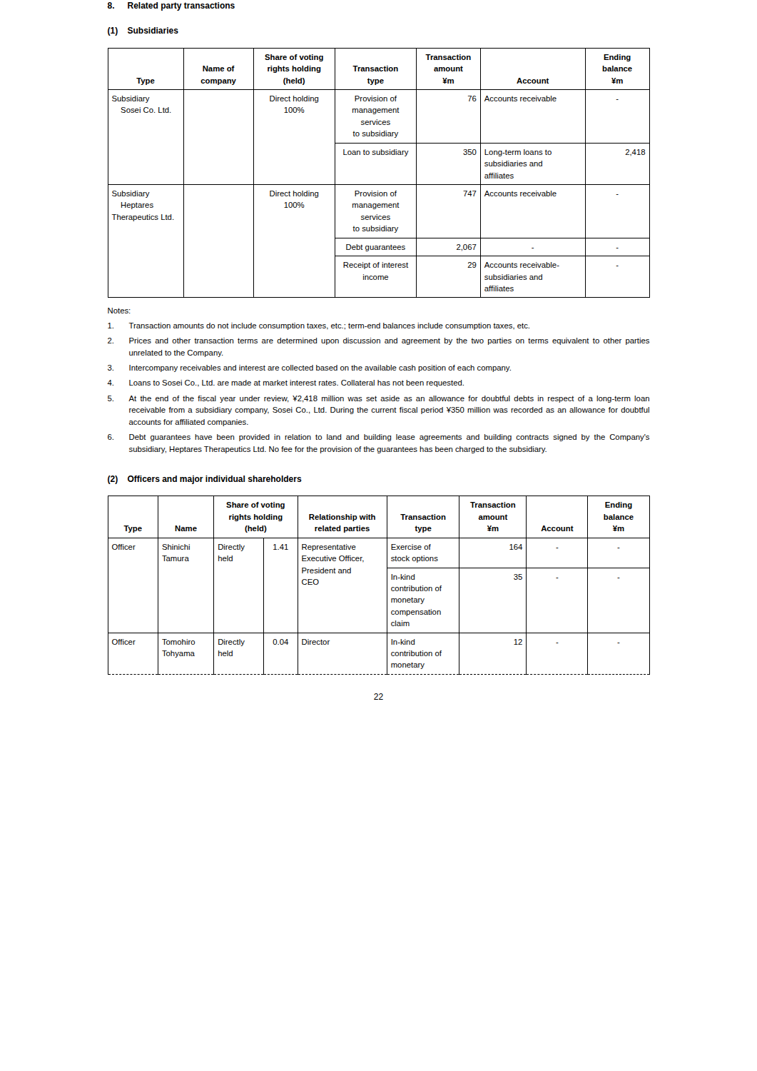8. Related party transactions
(1) Subsidiaries
| Type | Name of company | Share of voting rights holding (held) | Transaction type | Transaction amount ¥m | Account | Ending balance ¥m |
| --- | --- | --- | --- | --- | --- | --- |
| Subsidiary Sosei Co. Ltd. | | Direct holding 100% | Provision of management services to subsidiary | 76 | Accounts receivable | - |
| Loan to subsidiary | 350 | Long-term loans to subsidiaries and affiliates | 2,418 |
| Subsidiary Heptares Therapeutics Ltd. | | Direct holding 100% | Provision of management services to subsidiary | 747 | Accounts receivable | - |
| Debt guarantees | 2,067 | - | - |
| Receipt of interest income | 29 | Accounts receivable- subsidiaries and affiliates | - |
Notes:
1. Transaction amounts do not include consumption taxes, etc.; term-end balances include consumption taxes, etc.
2. Prices and other transaction terms are determined upon discussion and agreement by the two parties on terms equivalent to other parties unrelated to the Company.
3. Intercompany receivables and interest are collected based on the available cash position of each company.
4. Loans to Sosei Co., Ltd. are made at market interest rates. Collateral has not been requested.
5. At the end of the fiscal year under review, ¥2,418 million was set aside as an allowance for doubtful debts in respect of a long-term loan receivable from a subsidiary company, Sosei Co., Ltd. During the current fiscal period ¥350 million was recorded as an allowance for doubtful accounts for affiliated companies.
6. Debt guarantees have been provided in relation to land and building lease agreements and building contracts signed by the Company's subsidiary, Heptares Therapeutics Ltd. No fee for the provision of the guarantees has been charged to the subsidiary.
(2) Officers and major individual shareholders
| Type | Name | Share of voting rights holding (held) | Relationship with related parties | Transaction type | Transaction amount ¥m | Account | Ending balance ¥m |
| --- | --- | --- | --- | --- | --- | --- | --- |
| Officer | Shinichi Tamura | Directly held | 1.41 | Representative Executive Officer, President and CEO | Exercise of stock options | 164 | - | - |
| In-kind contribution of monetary compensation claim | 35 | - | - |
| Officer | Tomohiro Tohyama | Directly held | 0.04 | Director | In-kind contribution of monetary | 12 | - | - |
22